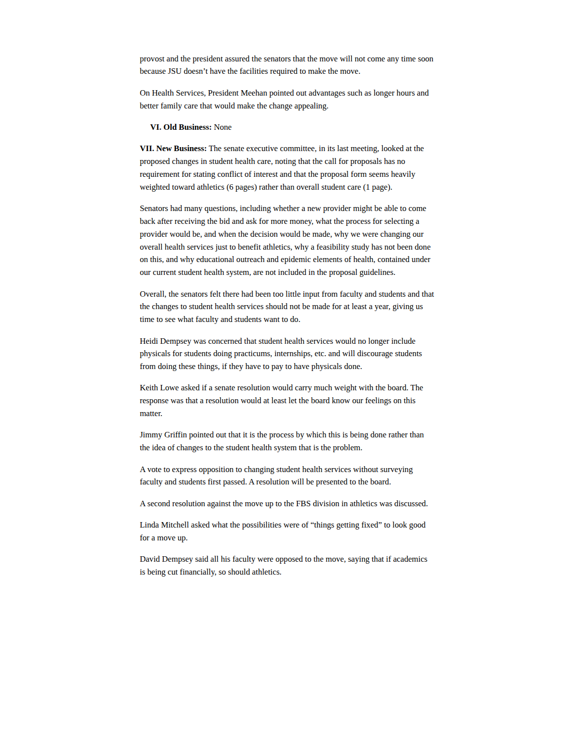provost and the president assured the senators that the move will not come any time soon because JSU doesn’t have the facilities required to make the move.
On Health Services, President Meehan pointed out advantages such as longer hours and better family care that would make the change appealing.
VI. Old Business: None
VII. New Business: The senate executive committee, in its last meeting, looked at the proposed changes in student health care, noting that the call for proposals has no requirement for stating conflict of interest and that the proposal form seems heavily weighted toward athletics (6 pages) rather than overall student care (1 page).
Senators had many questions, including whether a new provider might be able to come back after receiving the bid and ask for more money, what the process for selecting a provider would be, and when the decision would be made, why we were changing our overall health services just to benefit athletics, why a feasibility study has not been done on this, and why educational outreach and epidemic elements of health, contained under our current student health system, are not included in the proposal guidelines.
Overall, the senators felt there had been too little input from faculty and students and that the changes to student health services should not be made for at least a year, giving us time to see what faculty and students want to do.
Heidi Dempsey was concerned that student health services would no longer include physicals for students doing practicums, internships, etc. and will discourage students from doing these things, if they have to pay to have physicals done.
Keith Lowe asked if a senate resolution would carry much weight with the board. The response was that a resolution would at least let the board know our feelings on this matter.
Jimmy Griffin pointed out that it is the process by which this is being done rather than the idea of changes to the student health system that is the problem.
A vote to express opposition to changing student health services without surveying faculty and students first passed. A resolution will be presented to the board.
A second resolution against the move up to the FBS division in athletics was discussed.
Linda Mitchell asked what the possibilities were of “things getting fixed” to look good for a move up.
David Dempsey said all his faculty were opposed to the move, saying that if academics is being cut financially, so should athletics.